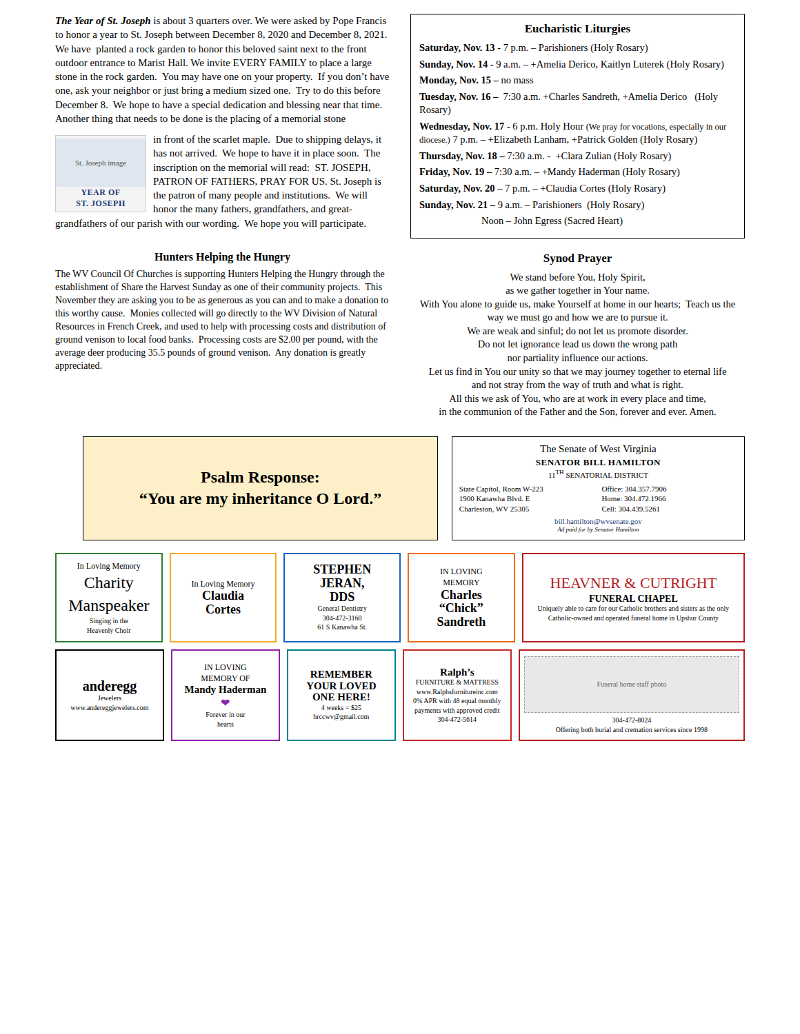The Year of St. Joseph is about 3 quarters over. We were asked by Pope Francis to honor a year to St. Joseph between December 8, 2020 and December 8, 2021. We have planted a rock garden to honor this beloved saint next to the front outdoor entrance to Marist Hall. We invite EVERY FAMILY to place a large stone in the rock garden. You may have one on your property. If you don’t have one, ask your neighbor or just bring a medium sized one. Try to do this before December 8. We hope to have a special dedication and blessing near that time. Another thing that needs to be done is the placing of a memorial stone
St. Joseph image
YEAR OF
ST. JOSEPH
in front of the scarlet maple. Due to shipping delays, it has not arrived. We hope to have it in place soon. The inscription on the memorial will read: ST. JOSEPH, PATRON OF FATHERS, PRAY FOR US. St. Joseph is the patron of many people and institutions. We will honor the many fathers, grandfathers, and great-grandfathers of our parish with our wording. We hope you will participate.
Hunters Helping the Hungry
The WV Council Of Churches is supporting Hunters Helping the Hungry through the establishment of Share the Harvest Sunday as one of their community projects. This November they are asking you to be as generous as you can and to make a donation to this worthy cause. Monies collected will go directly to the WV Division of Natural Resources in French Creek, and used to help with processing costs and distribution of ground venison to local food banks. Processing costs are $2.00 per pound, with the average deer producing 35.5 pounds of ground venison. Any donation is greatly appreciated.
Eucharistic Liturgies
Saturday, Nov. 13 - 7 p.m. – Parishioners (Holy Rosary)
Sunday, Nov. 14 - 9 a.m. – +Amelia Derico, Kaitlyn Luterek (Holy Rosary)
Monday, Nov. 15 – no mass
Tuesday, Nov. 16 – 7:30 a.m. +Charles Sandreth, +Amelia Derico (Holy Rosary)
Wednesday, Nov. 17 - 6 p.m. Holy Hour (We pray for vocations, especially in our diocese.) 7 p.m. – +Elizabeth Lanham, +Patrick Golden (Holy Rosary)
Thursday, Nov. 18 – 7:30 a.m. - +Clara Zulian (Holy Rosary)
Friday, Nov. 19 – 7:30 a.m. – +Mandy Haderman (Holy Rosary)
Saturday, Nov. 20 – 7 p.m. – +Claudia Cortes (Holy Rosary)
Sunday, Nov. 21 – 9 a.m. – Parishioners (Holy Rosary)
Noon – John Egress (Sacred Heart)
Synod Prayer
We stand before You, Holy Spirit,
as we gather together in Your name.
With You alone to guide us, make Yourself at home in our hearts; Teach us the way we must go and how we are to pursue it.
We are weak and sinful; do not let us promote disorder.
Do not let ignorance lead us down the wrong path
nor partiality influence our actions.
Let us find in You our unity so that we may journey together to eternal life
and not stray from the way of truth and what is right.
All this we ask of You, who are at work in every place and time,
in the communion of the Father and the Son, forever and ever. Amen.
Psalm Response:
“You are my inheritance O Lord.”
The Senate of West Virginia
SENATOR BILL HAMILTON
11TH SENATORIAL DISTRICT
State Capitol, Room W-223
1900 Kanawha Blvd. E
Charleston, WV 25305
Office: 304.357.7906
Home: 304.472.1966
Cell: 304.439.5261
bill.hamilton@wvsenate.gov
Ad paid for by Senator Hamilton
In Loving Memory
Charity
Manspeaker
Singing in the
Heavenly Choir
In Loving Memory
Claudia
Cortes
STEPHEN
JERAN,
DDS
General Dentistry
304-472-3160
61 S Kanawha St.
IN LOVING
MEMORY
Charles
“Chick”
Sandreth
HEAVNER & CUTRIGHT
FUNERAL CHAPEL
Uniquely able to care for our Catholic brothers and sisters as the only Catholic-owned and operated funeral home in Upshur County
anderegg
Jewelers
www.andereggjewelers.com
IN LOVING
MEMORY OF
Mandy Haderman
❤
Forever in our
hearts
REMEMBER
YOUR LOVED
ONE HERE!
4 weeks = $25
hrccwv@gmail.com
Ralph’s
FURNITURE & MATTRESS
www.Ralphsfurnitureinc.com
0% APR with 48 equal monthly payments with approved credit
304-472-5614
Funeral home staff photo
304-472-8024
Offering both burial and cremation services since 1998